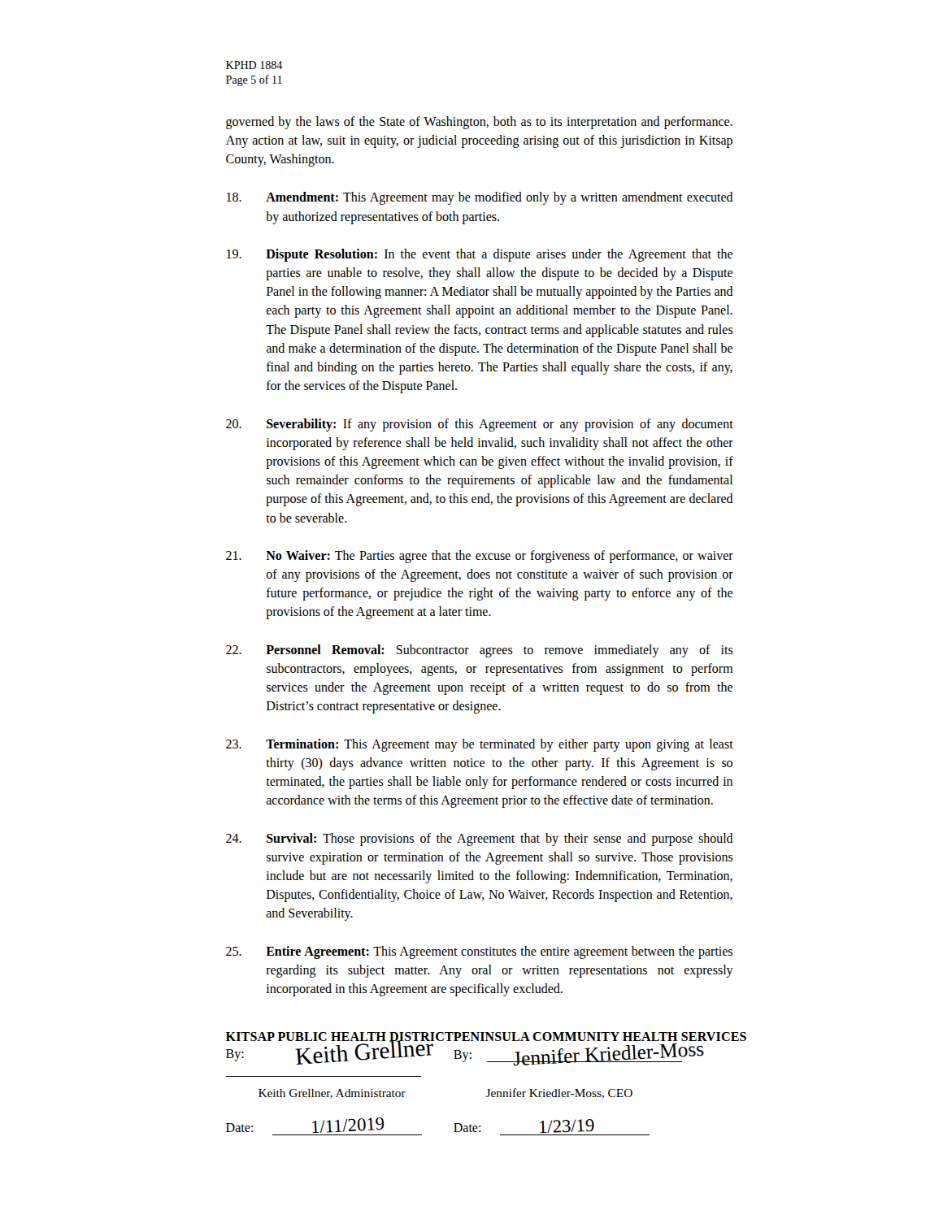KPHD 1884
Page 5 of 11
governed by the laws of the State of Washington, both as to its interpretation and performance. Any action at law, suit in equity, or judicial proceeding arising out of this jurisdiction in Kitsap County, Washington.
18. Amendment: This Agreement may be modified only by a written amendment executed by authorized representatives of both parties.
19. Dispute Resolution: In the event that a dispute arises under the Agreement that the parties are unable to resolve, they shall allow the dispute to be decided by a Dispute Panel in the following manner: A Mediator shall be mutually appointed by the Parties and each party to this Agreement shall appoint an additional member to the Dispute Panel. The Dispute Panel shall review the facts, contract terms and applicable statutes and rules and make a determination of the dispute. The determination of the Dispute Panel shall be final and binding on the parties hereto. The Parties shall equally share the costs, if any, for the services of the Dispute Panel.
20. Severability: If any provision of this Agreement or any provision of any document incorporated by reference shall be held invalid, such invalidity shall not affect the other provisions of this Agreement which can be given effect without the invalid provision, if such remainder conforms to the requirements of applicable law and the fundamental purpose of this Agreement, and, to this end, the provisions of this Agreement are declared to be severable.
21. No Waiver: The Parties agree that the excuse or forgiveness of performance, or waiver of any provisions of the Agreement, does not constitute a waiver of such provision or future performance, or prejudice the right of the waiving party to enforce any of the provisions of the Agreement at a later time.
22. Personnel Removal: Subcontractor agrees to remove immediately any of its subcontractors, employees, agents, or representatives from assignment to perform services under the Agreement upon receipt of a written request to do so from the District’s contract representative or designee.
23. Termination: This Agreement may be terminated by either party upon giving at least thirty (30) days advance written notice to the other party. If this Agreement is so terminated, the parties shall be liable only for performance rendered or costs incurred in accordance with the terms of this Agreement prior to the effective date of termination.
24. Survival: Those provisions of the Agreement that by their sense and purpose should survive expiration or termination of the Agreement shall so survive. Those provisions include but are not necessarily limited to the following: Indemnification, Termination, Disputes, Confidentiality, Choice of Law, No Waiver, Records Inspection and Retention, and Severability.
25. Entire Agreement: This Agreement constitutes the entire agreement between the parties regarding its subject matter. Any oral or written representations not expressly incorporated in this Agreement are specifically excluded.
| KITSAP PUBLIC HEALTH DISTRICT By: Keith Grellner Keith Grellner, Administrator Date: 1/11/2019 | PENINSULA COMMUNITY HEALTH SERVICES By: Jennifer Kriedler-Moss Jennifer Kriedler-Moss, CEO Date: 1/23/19 |